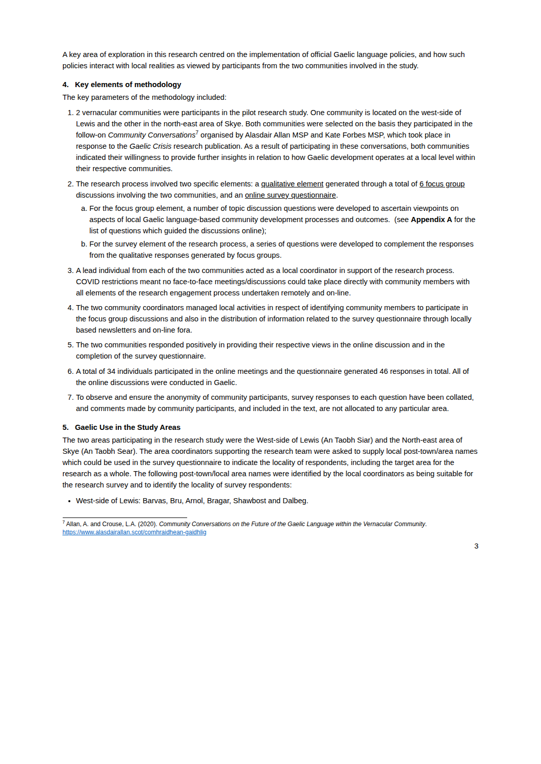A key area of exploration in this research centred on the implementation of official Gaelic language policies, and how such policies interact with local realities as viewed by participants from the two communities involved in the study.
4. Key elements of methodology
The key parameters of the methodology included:
2 vernacular communities were participants in the pilot research study. One community is located on the west-side of Lewis and the other in the north-east area of Skye. Both communities were selected on the basis they participated in the follow-on Community Conversations7 organised by Alasdair Allan MSP and Kate Forbes MSP, which took place in response to the Gaelic Crisis research publication. As a result of participating in these conversations, both communities indicated their willingness to provide further insights in relation to how Gaelic development operates at a local level within their respective communities.
The research process involved two specific elements: a qualitative element generated through a total of 6 focus group discussions involving the two communities, and an online survey questionnaire.
For the focus group element, a number of topic discussion questions were developed to ascertain viewpoints on aspects of local Gaelic language-based community development processes and outcomes. (see Appendix A for the list of questions which guided the discussions online);
For the survey element of the research process, a series of questions were developed to complement the responses from the qualitative responses generated by focus groups.
A lead individual from each of the two communities acted as a local coordinator in support of the research process. COVID restrictions meant no face-to-face meetings/discussions could take place directly with community members with all elements of the research engagement process undertaken remotely and on-line.
The two community coordinators managed local activities in respect of identifying community members to participate in the focus group discussions and also in the distribution of information related to the survey questionnaire through locally based newsletters and on-line fora.
The two communities responded positively in providing their respective views in the online discussion and in the completion of the survey questionnaire.
A total of 34 individuals participated in the online meetings and the questionnaire generated 46 responses in total. All of the online discussions were conducted in Gaelic.
To observe and ensure the anonymity of community participants, survey responses to each question have been collated, and comments made by community participants, and included in the text, are not allocated to any particular area.
5. Gaelic Use in the Study Areas
The two areas participating in the research study were the West-side of Lewis (An Taobh Siar) and the North-east area of Skye (An Taobh Sear). The area coordinators supporting the research team were asked to supply local post-town/area names which could be used in the survey questionnaire to indicate the locality of respondents, including the target area for the research as a whole. The following post-town/local area names were identified by the local coordinators as being suitable for the research survey and to identify the locality of survey respondents:
West-side of Lewis: Barvas, Bru, Arnol, Bragar, Shawbost and Dalbeg.
7 Allan, A. and Crouse, L.A. (2020). Community Conversations on the Future of the Gaelic Language within the Vernacular Community. https://www.alasdairallan.scot/comhraidhean-gaidhlig
3